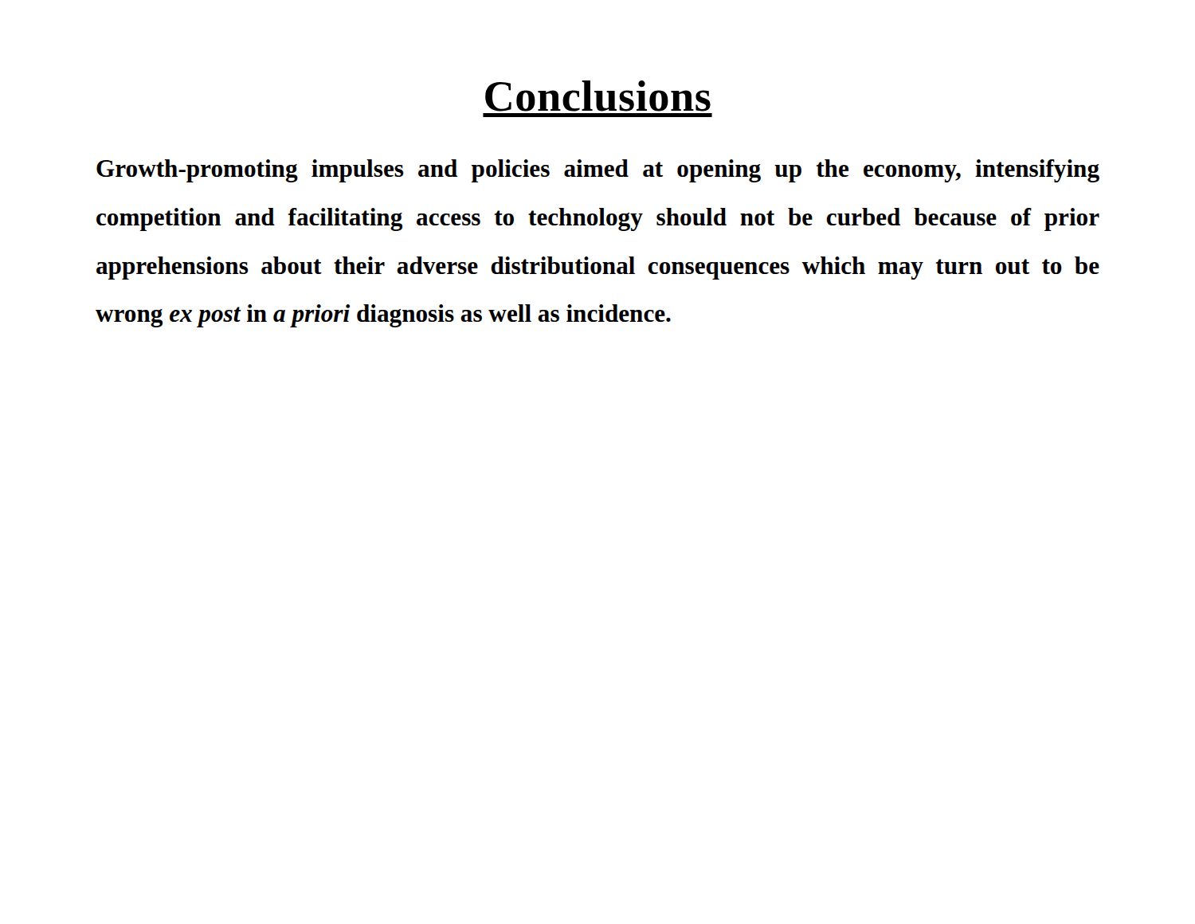Conclusions
Growth-promoting impulses and policies aimed at opening up the economy, intensifying competition and facilitating access to technology should not be curbed because of prior apprehensions about their adverse distributional consequences which may turn out to be wrong ex post in a priori diagnosis as well as incidence.